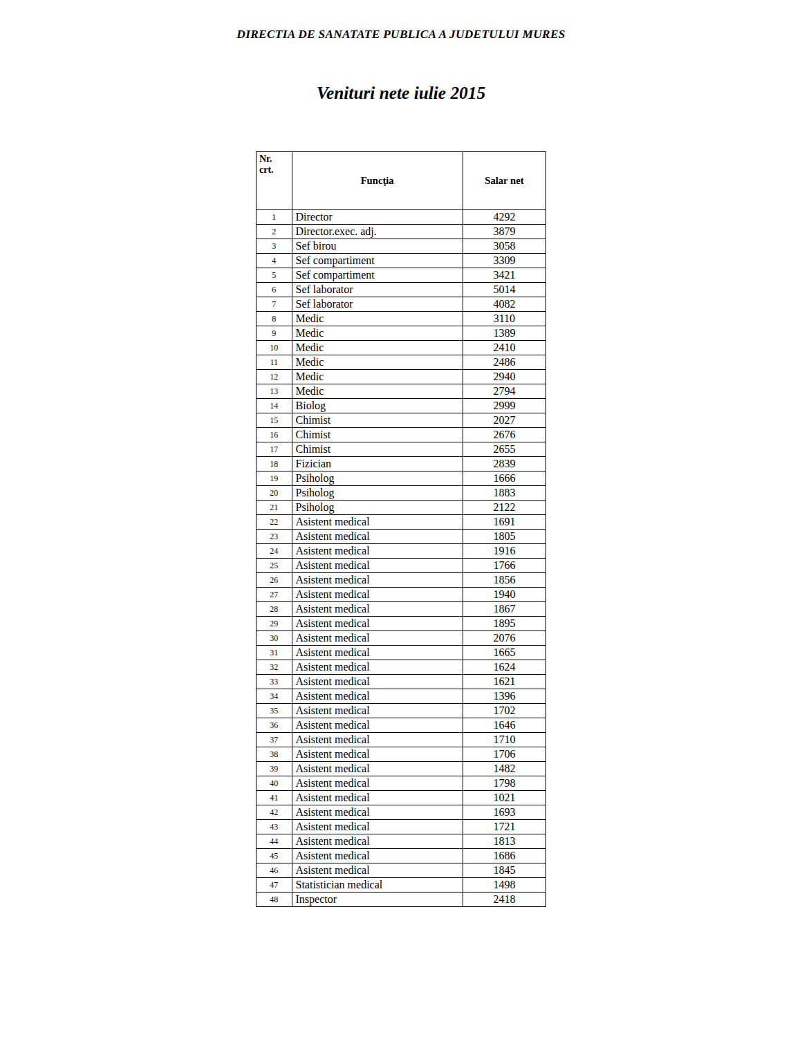DIRECTIA DE SANATATE PUBLICA A JUDETULUI MURES
Venituri nete iulie 2015
| Nr. crt. | Funcţia | Salar net |
| --- | --- | --- |
| 1 | Director | 4292 |
| 2 | Director.exec. adj. | 3879 |
| 3 | Sef birou | 3058 |
| 4 | Sef compartiment | 3309 |
| 5 | Sef compartiment | 3421 |
| 6 | Sef laborator | 5014 |
| 7 | Sef laborator | 4082 |
| 8 | Medic | 3110 |
| 9 | Medic | 1389 |
| 10 | Medic | 2410 |
| 11 | Medic | 2486 |
| 12 | Medic | 2940 |
| 13 | Medic | 2794 |
| 14 | Biolog | 2999 |
| 15 | Chimist | 2027 |
| 16 | Chimist | 2676 |
| 17 | Chimist | 2655 |
| 18 | Fizician | 2839 |
| 19 | Psiholog | 1666 |
| 20 | Psiholog | 1883 |
| 21 | Psiholog | 2122 |
| 22 | Asistent medical | 1691 |
| 23 | Asistent medical | 1805 |
| 24 | Asistent medical | 1916 |
| 25 | Asistent medical | 1766 |
| 26 | Asistent medical | 1856 |
| 27 | Asistent medical | 1940 |
| 28 | Asistent medical | 1867 |
| 29 | Asistent medical | 1895 |
| 30 | Asistent medical | 2076 |
| 31 | Asistent medical | 1665 |
| 32 | Asistent medical | 1624 |
| 33 | Asistent medical | 1621 |
| 34 | Asistent medical | 1396 |
| 35 | Asistent medical | 1702 |
| 36 | Asistent medical | 1646 |
| 37 | Asistent medical | 1710 |
| 38 | Asistent medical | 1706 |
| 39 | Asistent medical | 1482 |
| 40 | Asistent medical | 1798 |
| 41 | Asistent medical | 1021 |
| 42 | Asistent medical | 1693 |
| 43 | Asistent medical | 1721 |
| 44 | Asistent medical | 1813 |
| 45 | Asistent medical | 1686 |
| 46 | Asistent medical | 1845 |
| 47 | Statistician medical | 1498 |
| 48 | Inspector | 2418 |